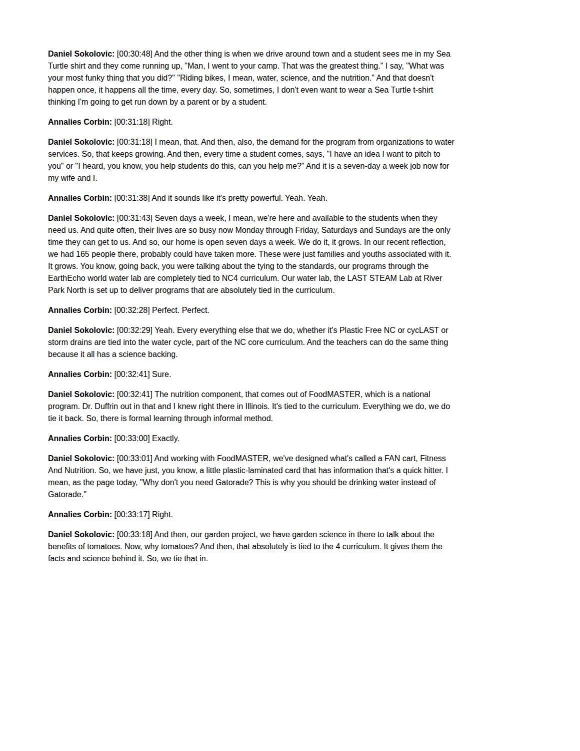Daniel Sokolovic: [00:30:48] And the other thing is when we drive around town and a student sees me in my Sea Turtle shirt and they come running up, "Man, I went to your camp. That was the greatest thing." I say, "What was your most funky thing that you did?" "Riding bikes, I mean, water, science, and the nutrition." And that doesn't happen once, it happens all the time, every day. So, sometimes, I don't even want to wear a Sea Turtle t-shirt thinking I'm going to get run down by a parent or by a student.
Annalies Corbin: [00:31:18] Right.
Daniel Sokolovic: [00:31:18] I mean, that. And then, also, the demand for the program from organizations to water services. So, that keeps growing. And then, every time a student comes, says, "I have an idea I want to pitch to you" or "I heard, you know, you help students do this, can you help me?" And it is a seven-day a week job now for my wife and I.
Annalies Corbin: [00:31:38] And it sounds like it's pretty powerful. Yeah. Yeah.
Daniel Sokolovic: [00:31:43] Seven days a week, I mean, we're here and available to the students when they need us. And quite often, their lives are so busy now Monday through Friday, Saturdays and Sundays are the only time they can get to us. And so, our home is open seven days a week. We do it, it grows. In our recent reflection, we had 165 people there, probably could have taken more. These were just families and youths associated with it. It grows. You know, going back, you were talking about the tying to the standards, our programs through the EarthEcho world water lab are completely tied to NC4 curriculum. Our water lab, the LAST STEAM Lab at River Park North is set up to deliver programs that are absolutely tied in the curriculum.
Annalies Corbin: [00:32:28] Perfect. Perfect.
Daniel Sokolovic: [00:32:29] Yeah. Every everything else that we do, whether it's Plastic Free NC or cycLAST or storm drains are tied into the water cycle, part of the NC core curriculum. And the teachers can do the same thing because it all has a science backing.
Annalies Corbin: [00:32:41] Sure.
Daniel Sokolovic: [00:32:41] The nutrition component, that comes out of FoodMASTER, which is a national program. Dr. Duffrin out in that and I knew right there in Illinois. It's tied to the curriculum. Everything we do, we do tie it back. So, there is formal learning through informal method.
Annalies Corbin: [00:33:00] Exactly.
Daniel Sokolovic: [00:33:01] And working with FoodMASTER, we've designed what's called a FAN cart, Fitness And Nutrition. So, we have just, you know, a little plastic-laminated card that has information that's a quick hitter. I mean, as the page today, "Why don't you need Gatorade? This is why you should be drinking water instead of Gatorade."
Annalies Corbin: [00:33:17] Right.
Daniel Sokolovic: [00:33:18] And then, our garden project, we have garden science in there to talk about the benefits of tomatoes. Now, why tomatoes? And then, that absolutely is tied to the 4 curriculum. It gives them the facts and science behind it. So, we tie that in.